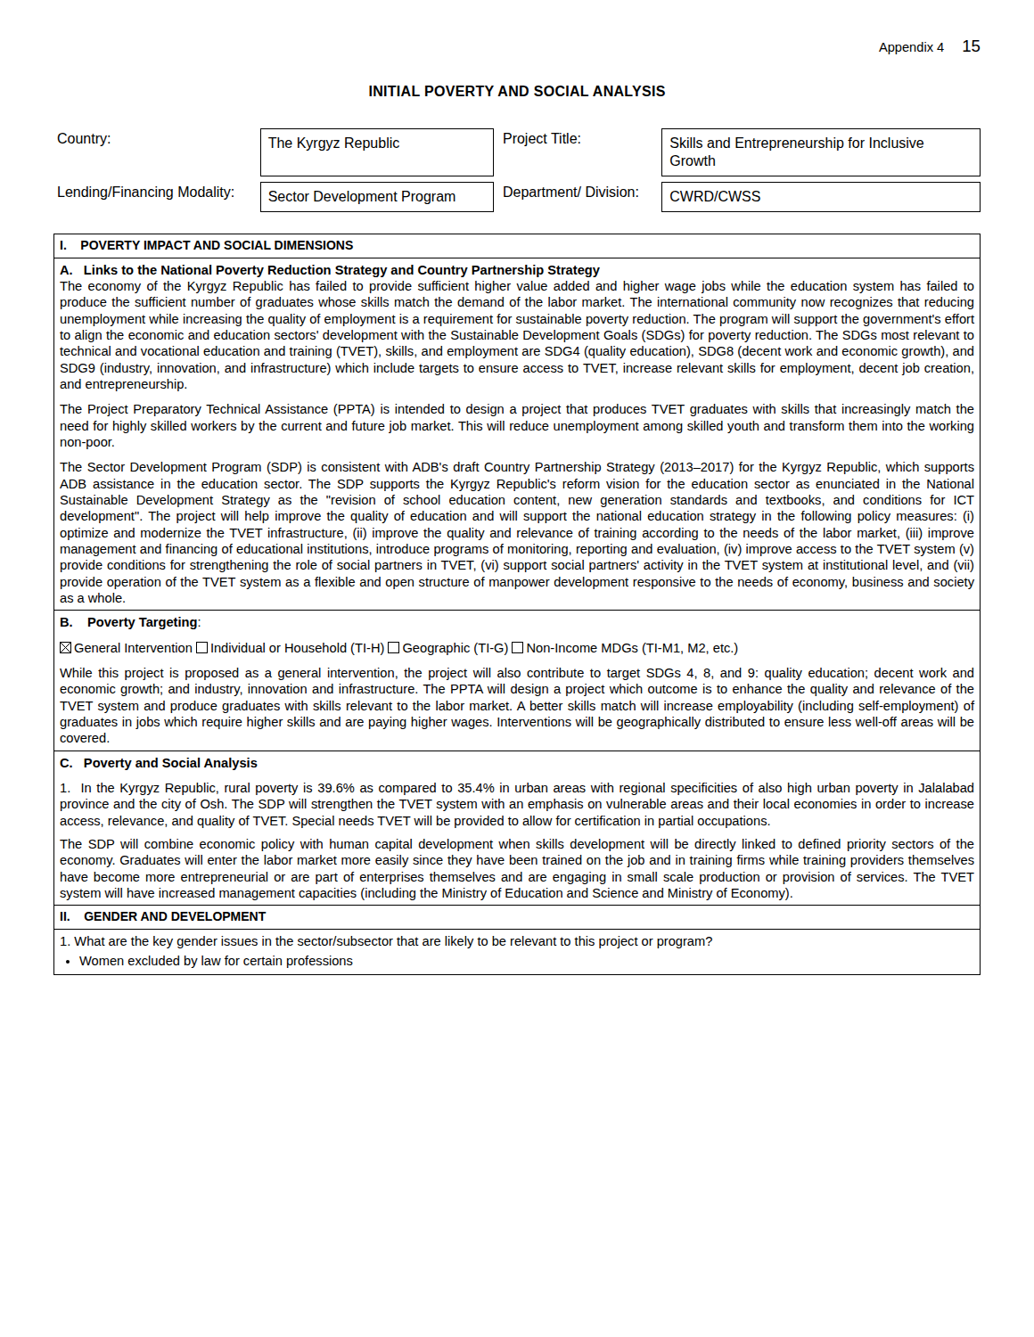Appendix 415
INITIAL POVERTY AND SOCIAL ANALYSIS
| Country: | The Kyrgyz Republic | Project Title: | Skills and Entrepreneurship for Inclusive Growth |
| Lending/Financing Modality: | Sector Development Program | Department/ Division: | CWRD/CWSS |
| I. POVERTY IMPACT AND SOCIAL DIMENSIONS |
| A. Links to the National Poverty Reduction Strategy and Country Partnership Strategy The economy of the Kyrgyz Republic has failed to provide sufficient higher value added and higher wage jobs while the education system has failed to produce the sufficient number of graduates whose skills match the demand of the labor market. The international community now recognizes that reducing unemployment while increasing the quality of employment is a requirement for sustainable poverty reduction. The program will support the government's effort to align the economic and education sectors' development with the Sustainable Development Goals (SDGs) for poverty reduction. The SDGs most relevant to technical and vocational education and training (TVET), skills, and employment are SDG4 (quality education), SDG8 (decent work and economic growth), and SDG9 (industry, innovation, and infrastructure) which include targets to ensure access to TVET, increase relevant skills for employment, decent job creation, and entrepreneurship. The Project Preparatory Technical Assistance (PPTA) is intended to design a project that produces TVET graduates with skills that increasingly match the need for highly skilled workers by the current and future job market. This will reduce unemployment among skilled youth and transform them into the working non-poor. The Sector Development Program (SDP) is consistent with ADB's draft Country Partnership Strategy (2013–2017) for the Kyrgyz Republic, which supports ADB assistance in the education sector. The SDP supports the Kyrgyz Republic's reform vision for the education sector as enunciated in the National Sustainable Development Strategy as the "revision of school education content, new generation standards and textbooks, and conditions for ICT development". The project will help improve the quality of education and will support the national education strategy in the following policy measures: (i) optimize and modernize the TVET infrastructure, (ii) improve the quality and relevance of training according to the needs of the labor market, (iii) improve management and financing of educational institutions, introduce programs of monitoring, reporting and evaluation, (iv) improve access to the TVET system (v) provide conditions for strengthening the role of social partners in TVET, (vi) support social partners' activity in the TVET system at institutional level, and (vii) provide operation of the TVET system as a flexible and open structure of manpower development responsive to the needs of economy, business and society as a whole. |
| B. Poverty Targeting : General Intervention Individual or Household (TI-H) Geographic (TI-G) Non-Income MDGs (TI-M1, M2, etc.) While this project is proposed as a general intervention, the project will also contribute to target SDGs 4, 8, and 9: quality education; decent work and economic growth; and industry, innovation and infrastructure. The PPTA will design a project which outcome is to enhance the quality and relevance of the TVET system and produce graduates with skills relevant to the labor market. A better skills match will increase employability (including self-employment) of graduates in jobs which require higher skills and are paying higher wages. Interventions will be geographically distributed to ensure less well-off areas will be covered. |
| C. Poverty and Social Analysis 1. In the Kyrgyz Republic, rural poverty is 39.6% as compared to 35.4% in urban areas with regional specificities of also high urban poverty in Jalalabad province and the city of Osh. The SDP will strengthen the TVET system with an emphasis on vulnerable areas and their local economies in order to increase access, relevance, and quality of TVET. Special needs TVET will be provided to allow for certification in partial occupations. The SDP will combine economic policy with human capital development when skills development will be directly linked to defined priority sectors of the economy. Graduates will enter the labor market more easily since they have been trained on the job and in training firms while training providers themselves have become more entrepreneurial or are part of enterprises themselves and are engaging in small scale production or provision of services. The TVET system will have increased management capacities (including the Ministry of Education and Science and Ministry of Economy). |
| II. GENDER AND DEVELOPMENT |
| 1. What are the key gender issues in the sector/subsector that are likely to be relevant to this project or program? Women excluded by law for certain professions |